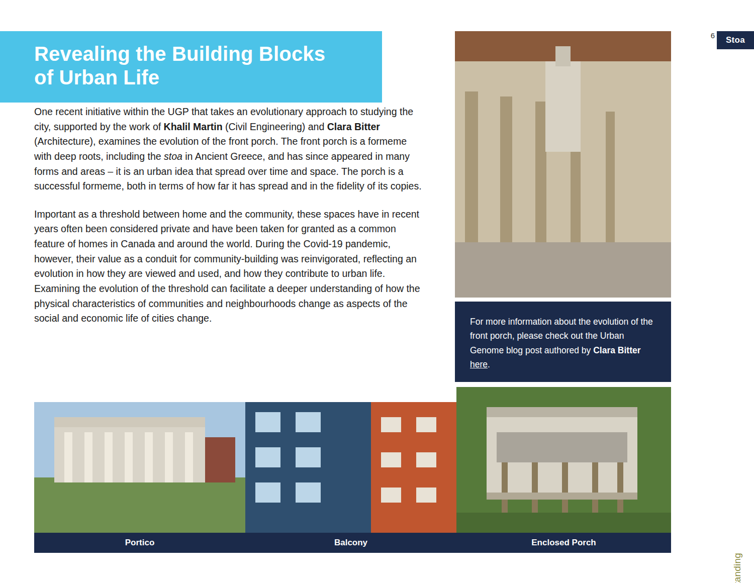6
Revealing the Building Blocks
of Urban Life
One recent initiative within the UGP that takes an evolutionary approach to studying the city, supported by the work of Khalil Martin (Civil Engineering) and Clara Bitter (Architecture), examines the evolution of the front porch. The front porch is a formeme with deep roots, including the stoa in Ancient Greece, and has since appeared in many forms and areas – it is an urban idea that spread over time and space. The porch is a successful formeme, both in terms of how far it has spread and in the fidelity of its copies.
Important as a threshold between home and the community, these spaces have in recent years often been considered private and have been taken for granted as a common feature of homes in Canada and around the world. During the Covid-19 pandemic, however, their value as a conduit for community-building was reinvigorated, reflecting an evolution in how they are viewed and used, and how they contribute to urban life. Examining the evolution of the threshold can facilitate a deeper understanding of how the physical characteristics of communities and neighbourhoods change as aspects of the social and economic life of cities change.
Stoa
For more information about the evolution of the front porch, please check out the Urban Genome blog post authored by Clara Bitter here.
Portico
Balcony
Enclosed Porch
City Research Insights: Urban Evolution: A New Framework for Understanding